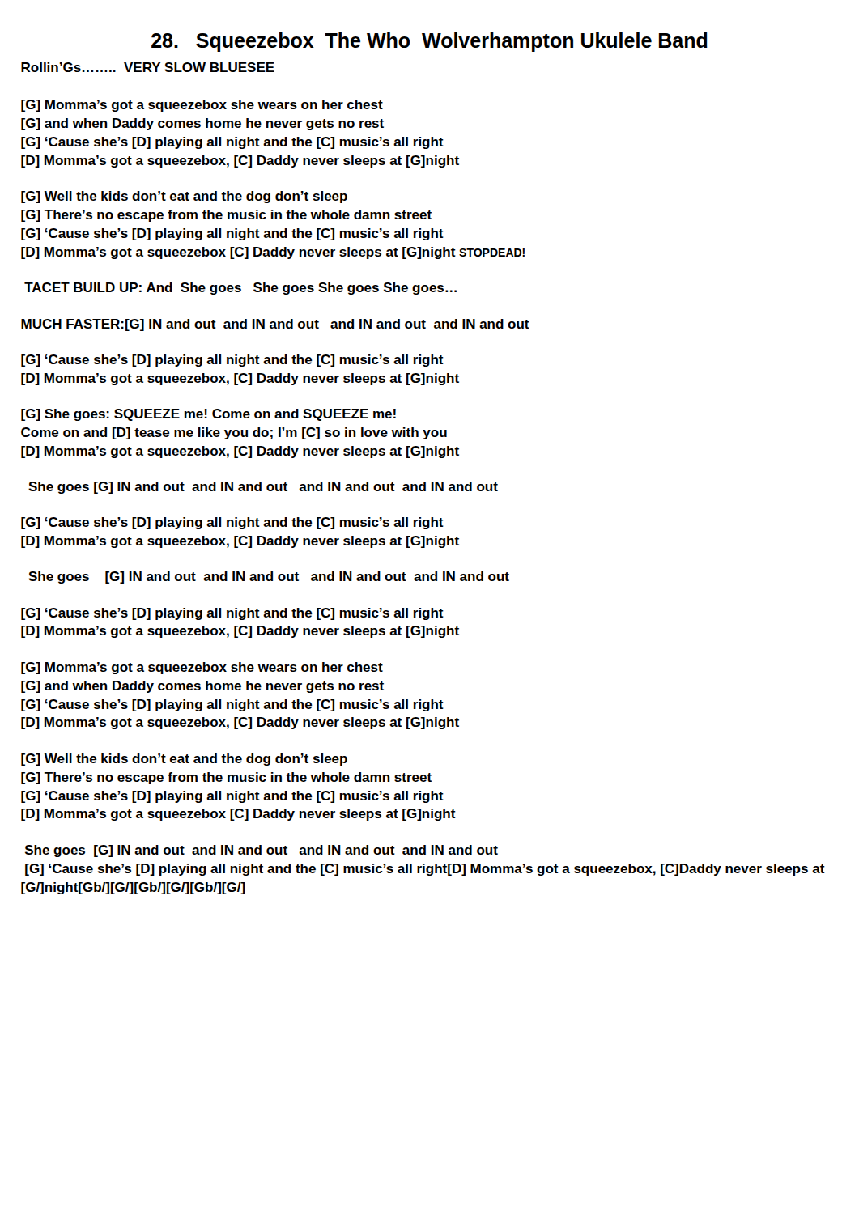28. Squeezebox The Who Wolverhampton Ukulele Band
Rollin’Gs…….. VERY SLOW BLUESEE
[G] Momma’s got a squeezebox she wears on her chest
[G] and when Daddy comes home he never gets no rest
[G] ‘Cause she’s [D] playing all night and the [C] music’s all right
[D] Momma’s got a squeezebox, [C] Daddy never sleeps at [G]night
[G] Well the kids don’t eat and the dog don’t sleep
[G] There’s no escape from the music in the whole damn street
[G] ‘Cause she’s [D] playing all night and the [C] music’s all right
[D] Momma’s got a squeezebox [C] Daddy never sleeps at [G]night STOPDEAD!
TACET BUILD UP: And She goes She goes She goes She goes…
MUCH FASTER:[G] IN and out and IN and out and IN and out and IN and out
[G] ‘Cause she’s [D] playing all night and the [C] music’s all right
[D] Momma’s got a squeezebox, [C] Daddy never sleeps at [G]night
[G] She goes: SQUEEZE me! Come on and SQUEEZE me!
Come on and [D] tease me like you do; I’m [C] so in love with you
[D] Momma’s got a squeezebox, [C] Daddy never sleeps at [G]night
She goes [G] IN and out and IN and out and IN and out and IN and out
[G] ‘Cause she’s [D] playing all night and the [C] music’s all right
[D] Momma’s got a squeezebox, [C] Daddy never sleeps at [G]night
She goes [G] IN and out and IN and out and IN and out and IN and out
[G] ‘Cause she’s [D] playing all night and the [C] music’s all right
[D] Momma’s got a squeezebox, [C] Daddy never sleeps at [G]night
[G] Momma’s got a squeezebox she wears on her chest
[G] and when Daddy comes home he never gets no rest
[G] ‘Cause she’s [D] playing all night and the [C] music’s all right
[D] Momma’s got a squeezebox, [C] Daddy never sleeps at [G]night
[G] Well the kids don’t eat and the dog don’t sleep
[G] There’s no escape from the music in the whole damn street
[G] ‘Cause she’s [D] playing all night and the [C] music’s all right
[D] Momma’s got a squeezebox [C] Daddy never sleeps at [G]night
She goes [G] IN and out and IN and out and IN and out and IN and out
[G] ‘Cause she’s [D] playing all night and the [C] music’s all right[D] Momma’s got a squeezebox, [C]Daddy never sleeps at [G/]night[Gb/][G/][Gb/][G/][Gb/][G/]